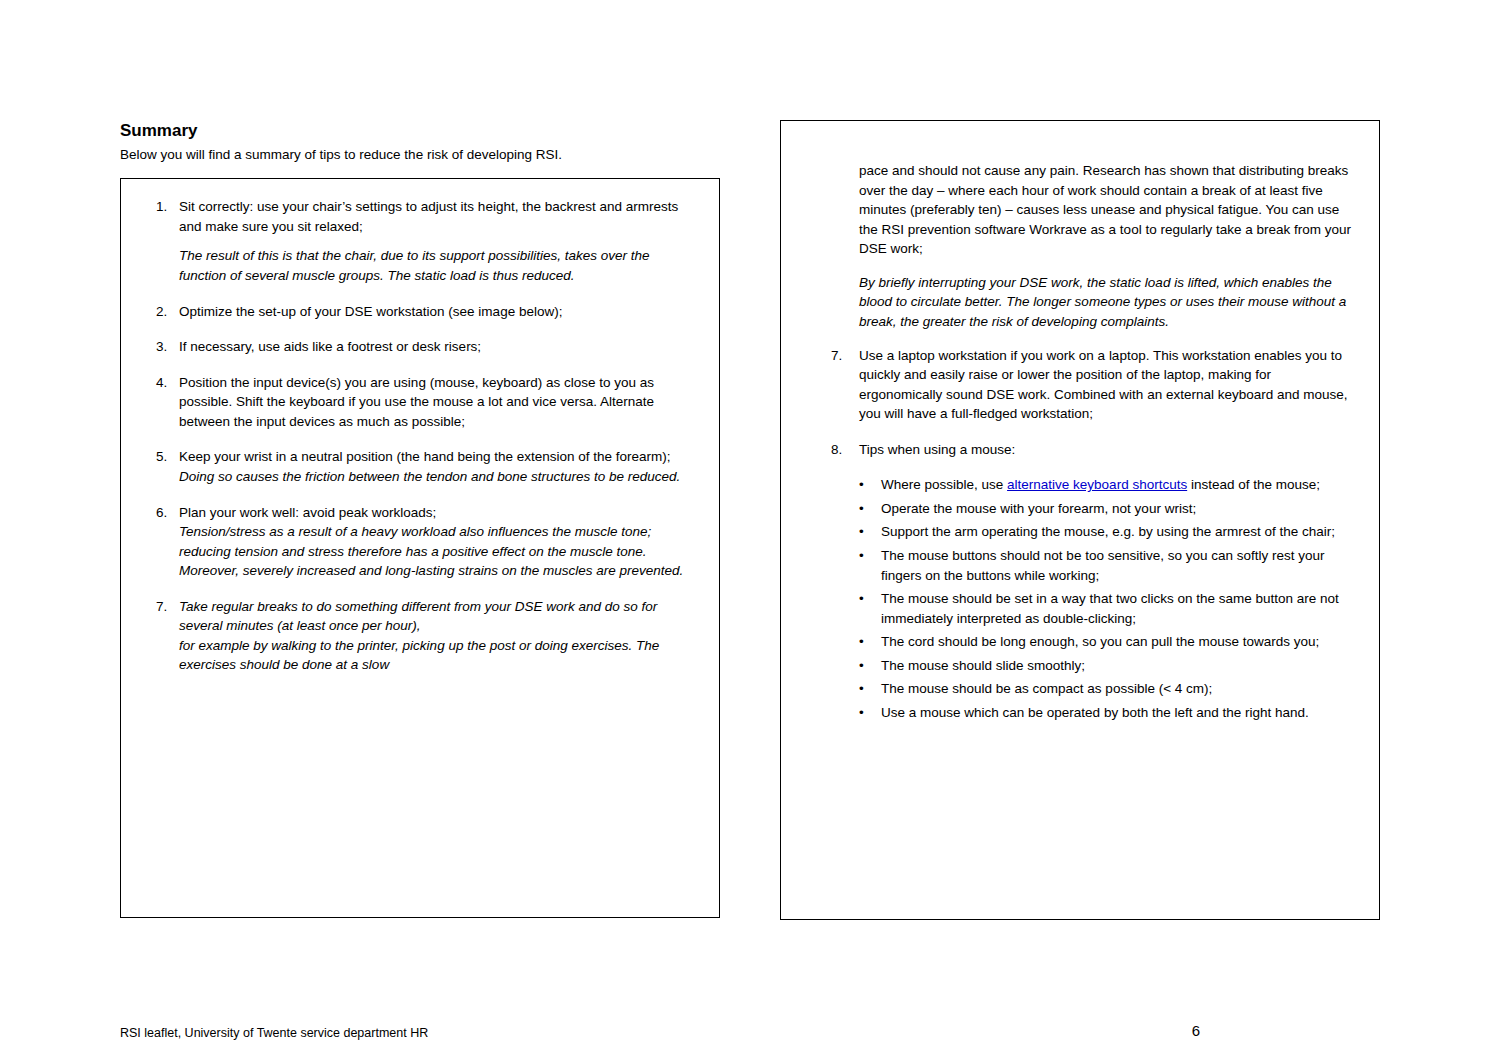Summary
Below you will find a summary of tips to reduce the risk of developing RSI.
Sit correctly: use your chair’s settings to adjust its height, the backrest and armrests and make sure you sit relaxed; The result of this is that the chair, due to its support possibilities, takes over the function of several muscle groups. The static load is thus reduced.
Optimize the set-up of your DSE workstation (see image below);
If necessary, use aids like a footrest or desk risers;
Position the input device(s) you are using (mouse, keyboard) as close to you as possible. Shift the keyboard if you use the mouse a lot and vice versa. Alternate between the input devices as much as possible;
Keep your wrist in a neutral position (the hand being the extension of the forearm);
Doing so causes the friction between the tendon and bone structures to be reduced.
Plan your work well: avoid peak workloads;
Tension/stress as a result of a heavy workload also influences the muscle tone; reducing tension and stress therefore has a positive effect on the muscle tone. Moreover, severely increased and long-lasting strains on the muscles are prevented.
Take regular breaks to do something different from your DSE work and do so for several minutes (at least once per hour),
for example by walking to the printer, picking up the post or doing exercises. The exercises should be done at a slow
pace and should not cause any pain. Research has shown that distributing breaks over the day – where each hour of work should contain a break of at least five minutes (preferably ten) – causes less unease and physical fatigue. You can use the RSI prevention software Workrave as a tool to regularly take a break from your DSE work;
By briefly interrupting your DSE work, the static load is lifted, which enables the blood to circulate better. The longer someone types or uses their mouse without a break, the greater the risk of developing complaints.
7. Use a laptop workstation if you work on a laptop. This workstation enables you to quickly and easily raise or lower the position of the laptop, making for ergonomically sound DSE work. Combined with an external keyboard and mouse, you will have a full-fledged workstation;
8. Tips when using a mouse:
Where possible, use alternative keyboard shortcuts instead of the mouse;
Operate the mouse with your forearm, not your wrist;
Support the arm operating the mouse, e.g. by using the armrest of the chair;
The mouse buttons should not be too sensitive, so you can softly rest your fingers on the buttons while working;
The mouse should be set in a way that two clicks on the same button are not immediately interpreted as double-clicking;
The cord should be long enough, so you can pull the mouse towards you;
The mouse should slide smoothly;
The mouse should be as compact as possible (< 4 cm);
Use a mouse which can be operated by both the left and the right hand.
RSI leaflet, University of Twente service department HR 6